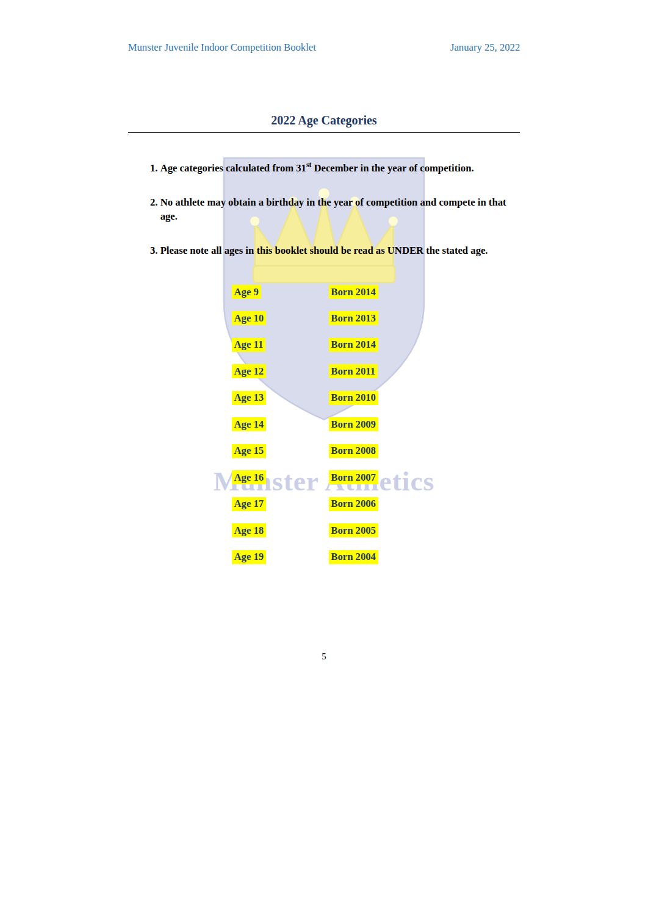Munster Athletics
Munster Juvenile Indoor Competition Booklet
January 25, 2022
2022 Age Categories
Age categories calculated from 31st December in the year of competition.
No athlete may obtain a birthday in the year of competition and compete in that age.
Please note all ages in this booklet should be read as UNDER the stated age.
| Age 9 | Born 2014 |
| Age 10 | Born 2013 |
| Age 11 | Born 2014 |
| Age 12 | Born 2011 |
| Age 13 | Born 2010 |
| Age 14 | Born 2009 |
| Age 15 | Born 2008 |
| Age 16 | Born 2007 |
| Age 17 | Born 2006 |
| Age 18 | Born 2005 |
| Age 19 | Born 2004 |
5